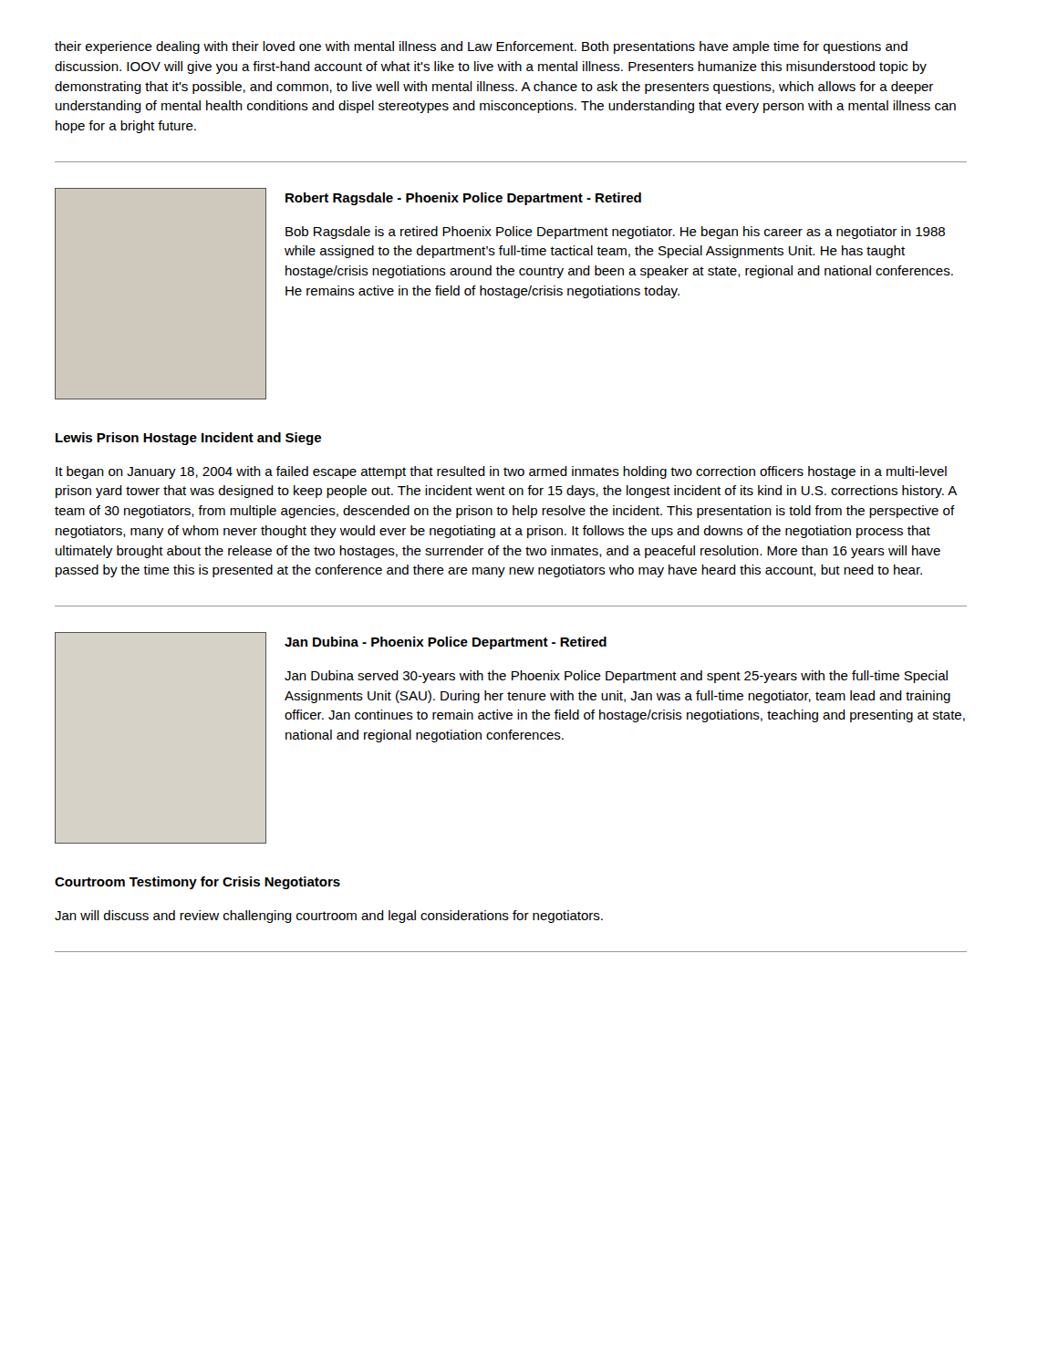their experience dealing with their loved one with mental illness and Law Enforcement. Both presentations have ample time for questions and discussion. IOOV will give you a first-hand account of what it's like to live with a mental illness. Presenters humanize this misunderstood topic by demonstrating that it's possible, and common, to live well with mental illness. A chance to ask the presenters questions, which allows for a deeper understanding of mental health conditions and dispel stereotypes and misconceptions. The understanding that every person with a mental illness can hope for a bright future.
Robert Ragsdale - Phoenix Police Department - Retired
Bob Ragsdale is a retired Phoenix Police Department negotiator. He began his career as a negotiator in 1988 while assigned to the department’s full-time tactical team, the Special Assignments Unit. He has taught hostage/crisis negotiations around the country and been a speaker at state, regional and national conferences. He remains active in the field of hostage/crisis negotiations today.
Lewis Prison Hostage Incident and Siege
It began on January 18, 2004 with a failed escape attempt that resulted in two armed inmates holding two correction officers hostage in a multi-level prison yard tower that was designed to keep people out. The incident went on for 15 days, the longest incident of its kind in U.S. corrections history. A team of 30 negotiators, from multiple agencies, descended on the prison to help resolve the incident. This presentation is told from the perspective of negotiators, many of whom never thought they would ever be negotiating at a prison. It follows the ups and downs of the negotiation process that ultimately brought about the release of the two hostages, the surrender of the two inmates, and a peaceful resolution. More than 16 years will have passed by the time this is presented at the conference and there are many new negotiators who may have heard this account, but need to hear.
Jan Dubina - Phoenix Police Department - Retired
Jan Dubina served 30-years with the Phoenix Police Department and spent 25-years with the full-time Special Assignments Unit (SAU). During her tenure with the unit, Jan was a full-time negotiator, team lead and training officer. Jan continues to remain active in the field of hostage/crisis negotiations, teaching and presenting at state, national and regional negotiation conferences.
Courtroom Testimony for Crisis Negotiators
Jan will discuss and review challenging courtroom and legal considerations for negotiators.